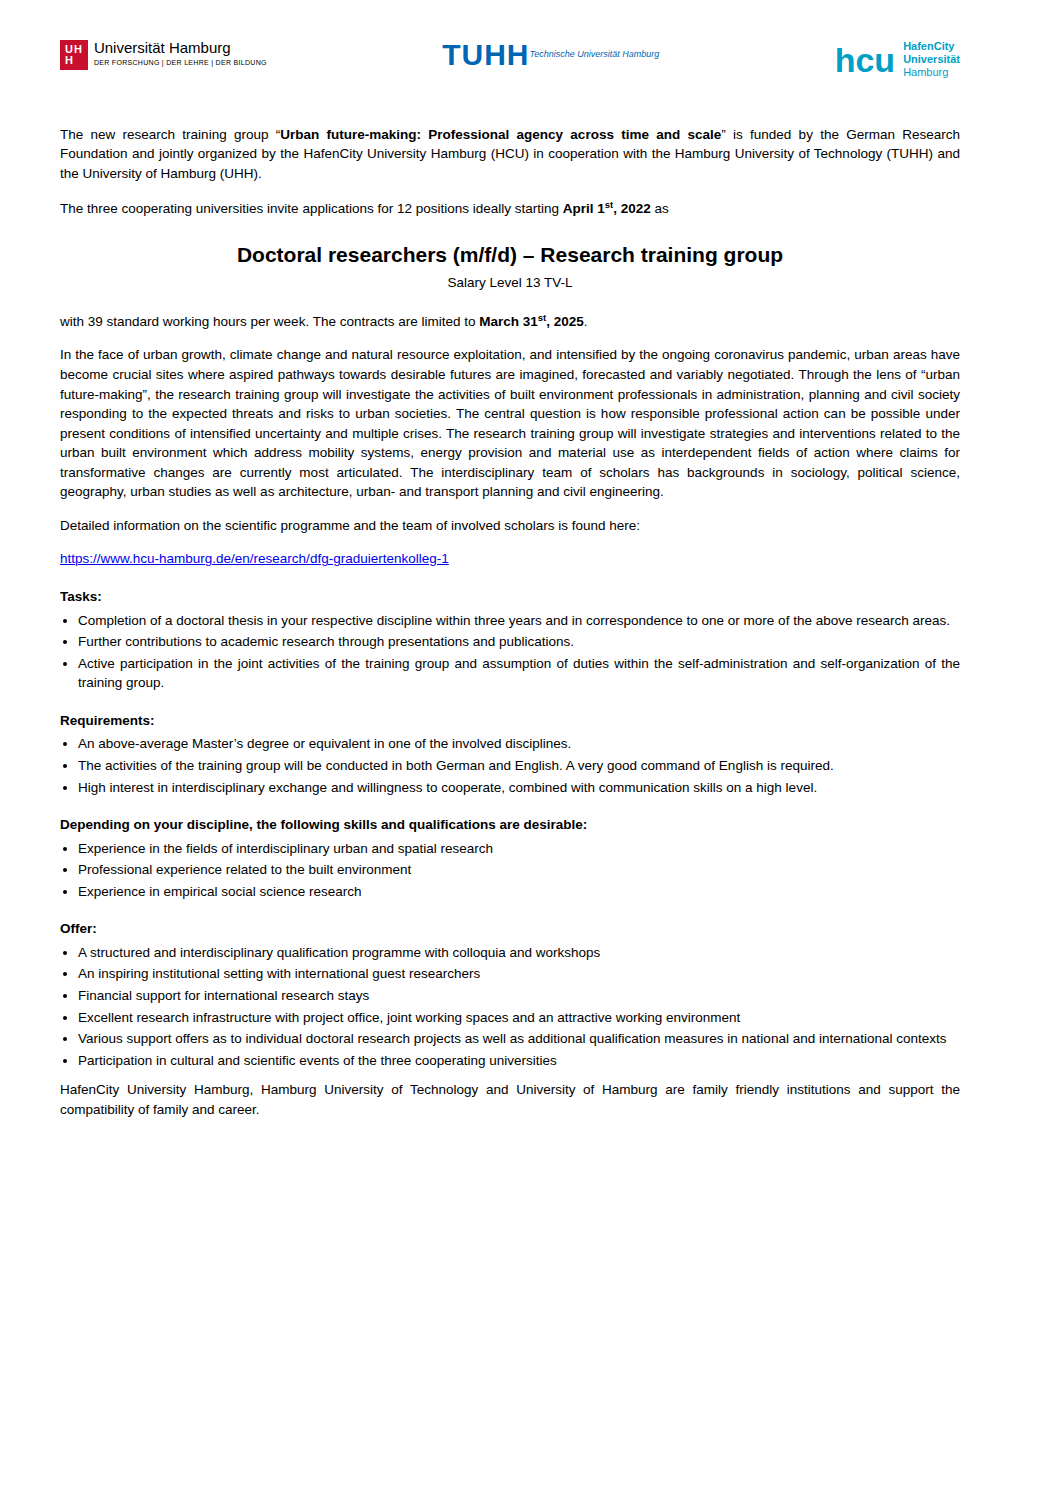UH
H
Universität Hamburg DER FORSCHUNG | DER LEHRE | DER BILDUNG
TUHH
Technische Universität Hamburg
hcu
HafenCity
Universität
Hamburg
The new research training group “Urban future-making: Professional agency across time and scale” is funded by the German Research Foundation and jointly organized by the HafenCity University Hamburg (HCU) in cooperation with the Hamburg University of Technology (TUHH) and the University of Hamburg (UHH).
The three cooperating universities invite applications for 12 positions ideally starting April 1st, 2022 as
Doctoral researchers (m/f/d) – Research training group
Salary Level 13 TV-L
with 39 standard working hours per week. The contracts are limited to March 31st, 2025.
In the face of urban growth, climate change and natural resource exploitation, and intensified by the ongoing coronavirus pandemic, urban areas have become crucial sites where aspired pathways towards desirable futures are imagined, forecasted and variably negotiated. Through the lens of “urban future-making”, the research training group will investigate the activities of built environment professionals in administration, planning and civil society responding to the expected threats and risks to urban societies. The central question is how responsible professional action can be possible under present conditions of intensified uncertainty and multiple crises. The research training group will investigate strategies and interventions related to the urban built environment which address mobility systems, energy provision and material use as interdependent fields of action where claims for transformative changes are currently most articulated. The interdisciplinary team of scholars has backgrounds in sociology, political science, geography, urban studies as well as architecture, urban- and transport planning and civil engineering.
Detailed information on the scientific programme and the team of involved scholars is found here:
https://www.hcu-hamburg.de/en/research/dfg-graduiertenkolleg-1
Tasks:
Completion of a doctoral thesis in your respective discipline within three years and in correspondence to one or more of the above research areas.
Further contributions to academic research through presentations and publications.
Active participation in the joint activities of the training group and assumption of duties within the self-administration and self-organization of the training group.
Requirements:
An above-average Master’s degree or equivalent in one of the involved disciplines.
The activities of the training group will be conducted in both German and English. A very good command of English is required.
High interest in interdisciplinary exchange and willingness to cooperate, combined with communication skills on a high level.
Depending on your discipline, the following skills and qualifications are desirable:
Experience in the fields of interdisciplinary urban and spatial research
Professional experience related to the built environment
Experience in empirical social science research
Offer:
A structured and interdisciplinary qualification programme with colloquia and workshops
An inspiring institutional setting with international guest researchers
Financial support for international research stays
Excellent research infrastructure with project office, joint working spaces and an attractive working environment
Various support offers as to individual doctoral research projects as well as additional qualification measures in national and international contexts
Participation in cultural and scientific events of the three cooperating universities
HafenCity University Hamburg, Hamburg University of Technology and University of Hamburg are family friendly institutions and support the compatibility of family and career.